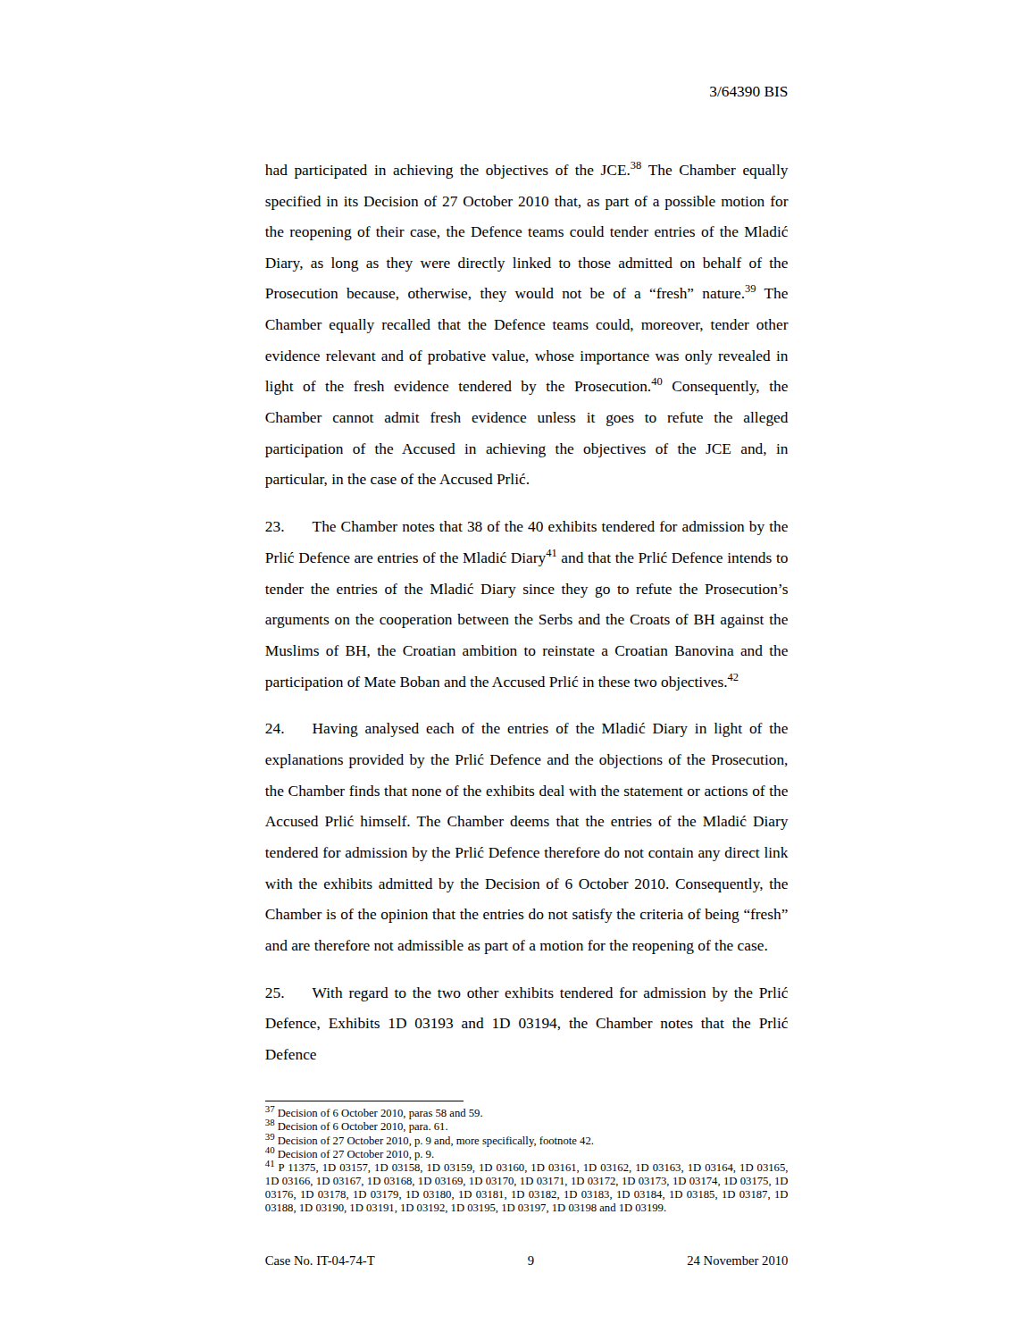3/64390 BIS
had participated in achieving the objectives of the JCE.38 The Chamber equally specified in its Decision of 27 October 2010 that, as part of a possible motion for the reopening of their case, the Defence teams could tender entries of the Mladić Diary, as long as they were directly linked to those admitted on behalf of the Prosecution because, otherwise, they would not be of a “fresh” nature.39 The Chamber equally recalled that the Defence teams could, moreover, tender other evidence relevant and of probative value, whose importance was only revealed in light of the fresh evidence tendered by the Prosecution.40 Consequently, the Chamber cannot admit fresh evidence unless it goes to refute the alleged participation of the Accused in achieving the objectives of the JCE and, in particular, in the case of the Accused Prlić.
23. The Chamber notes that 38 of the 40 exhibits tendered for admission by the Prlić Defence are entries of the Mladić Diary41 and that the Prlić Defence intends to tender the entries of the Mladić Diary since they go to refute the Prosecution’s arguments on the cooperation between the Serbs and the Croats of BH against the Muslims of BH, the Croatian ambition to reinstate a Croatian Banovina and the participation of Mate Boban and the Accused Prlić in these two objectives.42
24. Having analysed each of the entries of the Mladić Diary in light of the explanations provided by the Prlić Defence and the objections of the Prosecution, the Chamber finds that none of the exhibits deal with the statement or actions of the Accused Prlić himself. The Chamber deems that the entries of the Mladić Diary tendered for admission by the Prlić Defence therefore do not contain any direct link with the exhibits admitted by the Decision of 6 October 2010. Consequently, the Chamber is of the opinion that the entries do not satisfy the criteria of being “fresh” and are therefore not admissible as part of a motion for the reopening of the case.
25. With regard to the two other exhibits tendered for admission by the Prlić Defence, Exhibits 1D 03193 and 1D 03194, the Chamber notes that the Prlić Defence
37 Decision of 6 October 2010, paras 58 and 59.
38 Decision of 6 October 2010, para. 61.
39 Decision of 27 October 2010, p. 9 and, more specifically, footnote 42.
40 Decision of 27 October 2010, p. 9.
41 P 11375, 1D 03157, 1D 03158, 1D 03159, 1D 03160, 1D 03161, 1D 03162, 1D 03163, 1D 03164, 1D 03165, 1D 03166, 1D 03167, 1D 03168, 1D 03169, 1D 03170, 1D 03171, 1D 03172, 1D 03173, 1D 03174, 1D 03175, 1D 03176, 1D 03178, 1D 03179, 1D 03180, 1D 03181, 1D 03182, 1D 03183, 1D 03184, 1D 03185, 1D 03187, 1D 03188, 1D 03190, 1D 03191, 1D 03192, 1D 03195, 1D 03197, 1D 03198 and 1D 03199.
Case No. IT-04-74-T
9
24 November 2010